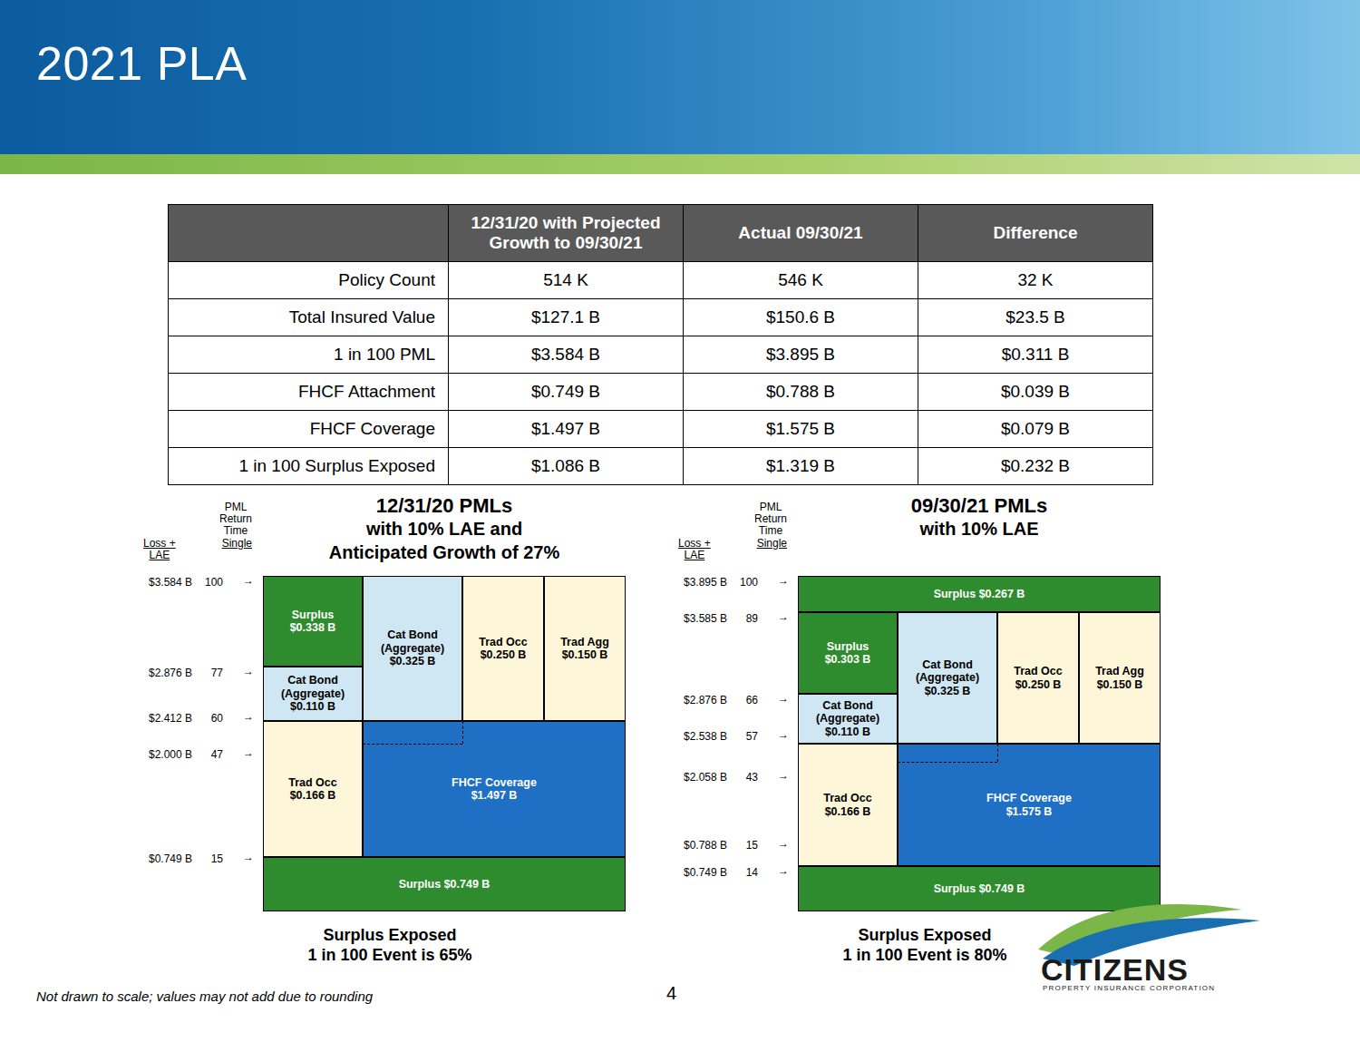2021 PLA
| | 12/31/20 with Projected Growth to 09/30/21 | Actual 09/30/21 | Difference |
| --- | --- | --- | --- |
| Policy Count | 514 K | 546 K | 32 K |
| Total Insured Value | $127.1 B | $150.6 B | $23.5 B |
| 1 in 100 PML | $3.584 B | $3.895 B | $0.311 B |
| FHCF Attachment | $0.749 B | $0.788 B | $0.039 B |
| FHCF Coverage | $1.497 B | $1.575 B | $0.079 B |
| 1 in 100 Surplus Exposed | $1.086 B | $1.319 B | $0.232 B |
PML
Return
Time
Loss +
LAE Single
12/31/20 PMLs
with 10% LAE and
Anticipated Growth of 27%
$3.584 B 100
$2.876 B 77
$2.412 B 60
$2.000 B 47
$0.749 B 15
→
→
→
→
→
Surplus $0.749 B
FHCF Coverage
$1.497 B
Trad Occ
$0.166 B
Cat Bond
(Aggregate)
$0.110 B
Surplus
$0.338 B
Cat Bond
(Aggregate)
$0.325 B
Trad Occ
$0.250 B
Trad Agg
$0.150 B
Surplus Exposed
1 in 100 Event is 65%
PML
Return
Time
Loss +
LAE Single
09/30/21 PMLs
with 10% LAE
$3.895 B 100
$3.585 B 89
$2.876 B 66
$2.538 B 57
$2.058 B 43
$0.788 B 15
$0.749 B 14
→
→
→
→
→
→
→
Surplus $0.749 B
FHCF Coverage
$1.575 B
Trad Occ
$0.166 B
Cat Bond
(Aggregate)
$0.110 B
Surplus
$0.303 B
Cat Bond
(Aggregate)
$0.325 B
Trad Occ
$0.250 B
Trad Agg
$0.150 B
Surplus $0.267 B
Surplus Exposed
1 in 100 Event is 80%
Not drawn to scale; values may not add due to rounding
4
CITIZENS PROPERTY INSURANCE CORPORATION